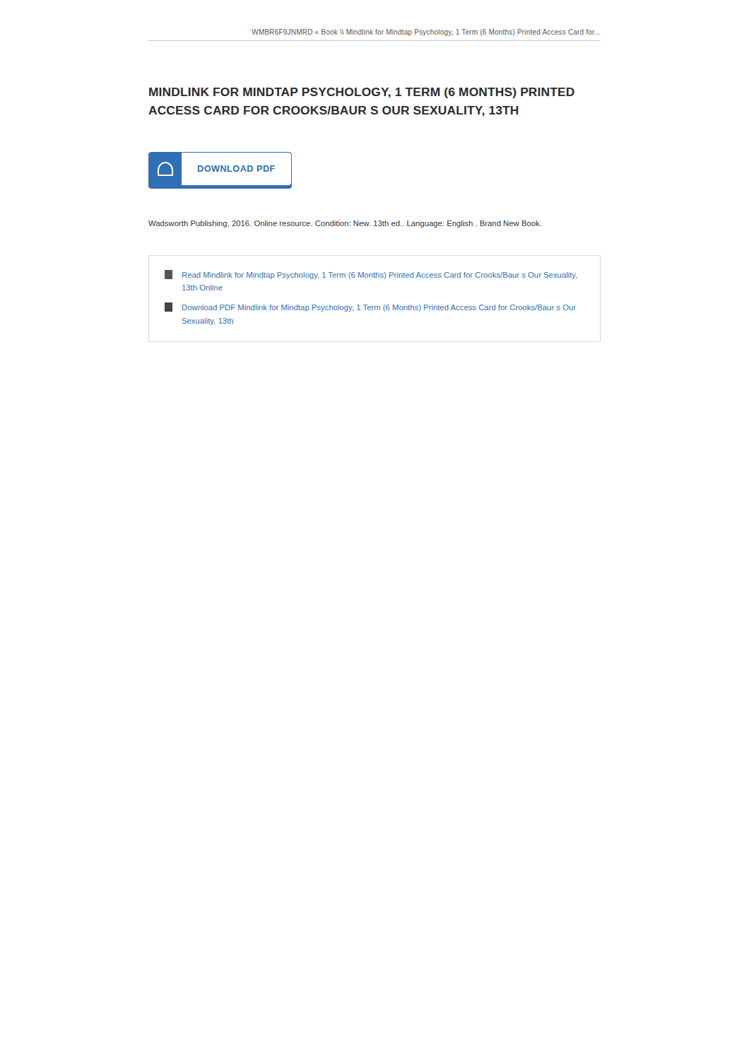WMBR6F9JNMRD « Book \\ Mindlink for Mindtap Psychology, 1 Term (6 Months) Printed Access Card for...
MINDLINK FOR MINDTAP PSYCHOLOGY, 1 TERM (6 MONTHS) PRINTED ACCESS CARD FOR CROOKS/BAUR S OUR SEXUALITY, 13TH
DOWNLOAD PDF
Wadsworth Publishing, 2016. Online resource. Condition: New. 13th ed.. Language: English . Brand New Book.
Read Mindlink for Mindtap Psychology, 1 Term (6 Months) Printed Access Card for Crooks/Baur s Our Sexuality, 13th Online
Download PDF Mindlink for Mindtap Psychology, 1 Term (6 Months) Printed Access Card for Crooks/Baur s Our Sexuality, 13th